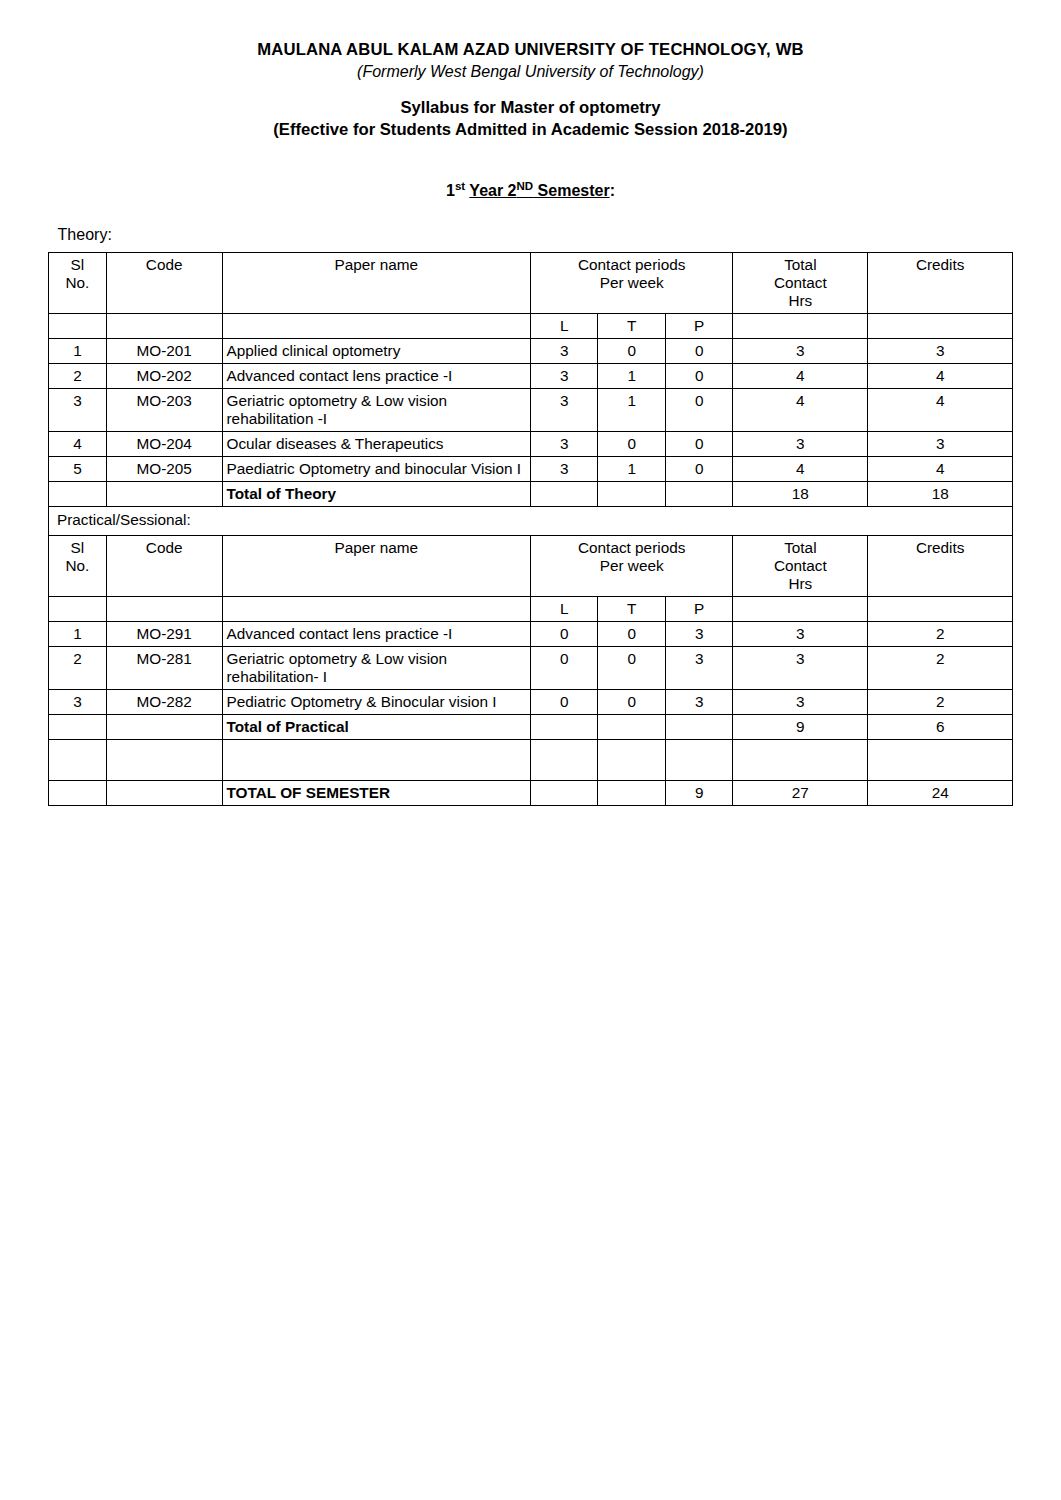MAULANA ABUL KALAM AZAD UNIVERSITY OF TECHNOLOGY, WB
(Formerly West Bengal University of Technology)
Syllabus for Master of optometry
(Effective for Students Admitted in Academic Session 2018-2019)
1st Year 2ND Semester:
Theory:
| Sl No. | Code | Paper name | Contact periods Per week | Total Contact Hrs | Credits |
| | | | L | T | P | | |
| 1 | MO-201 | Applied clinical optometry | 3 | 0 | 0 | 3 | 3 |
| 2 | MO-202 | Advanced contact lens practice -I | 3 | 1 | 0 | 4 | 4 |
| 3 | MO-203 | Geriatric optometry & Low vision rehabilitation -I | 3 | 1 | 0 | 4 | 4 |
| 4 | MO-204 | Ocular diseases & Therapeutics | 3 | 0 | 0 | 3 | 3 |
| 5 | MO-205 | Paediatric Optometry and binocular Vision I | 3 | 1 | 0 | 4 | 4 |
| | | Total of Theory | | | | 18 | 18 |
| Practical/Sessional: |
| Sl No. | Code | Paper name | Contact periods Per week | Total Contact Hrs | Credits |
| | | | L | T | P | | |
| 1 | MO-291 | Advanced contact lens practice -I | 0 | 0 | 3 | 3 | 2 |
| 2 | MO-281 | Geriatric optometry & Low vision rehabilitation- I | 0 | 0 | 3 | 3 | 2 |
| 3 | MO-282 | Pediatric Optometry & Binocular vision I | 0 | 0 | 3 | 3 | 2 |
| | | Total of Practical | | | | 9 | 6 |
| | | TOTAL OF SEMESTER | | | 9 | 27 | 24 |